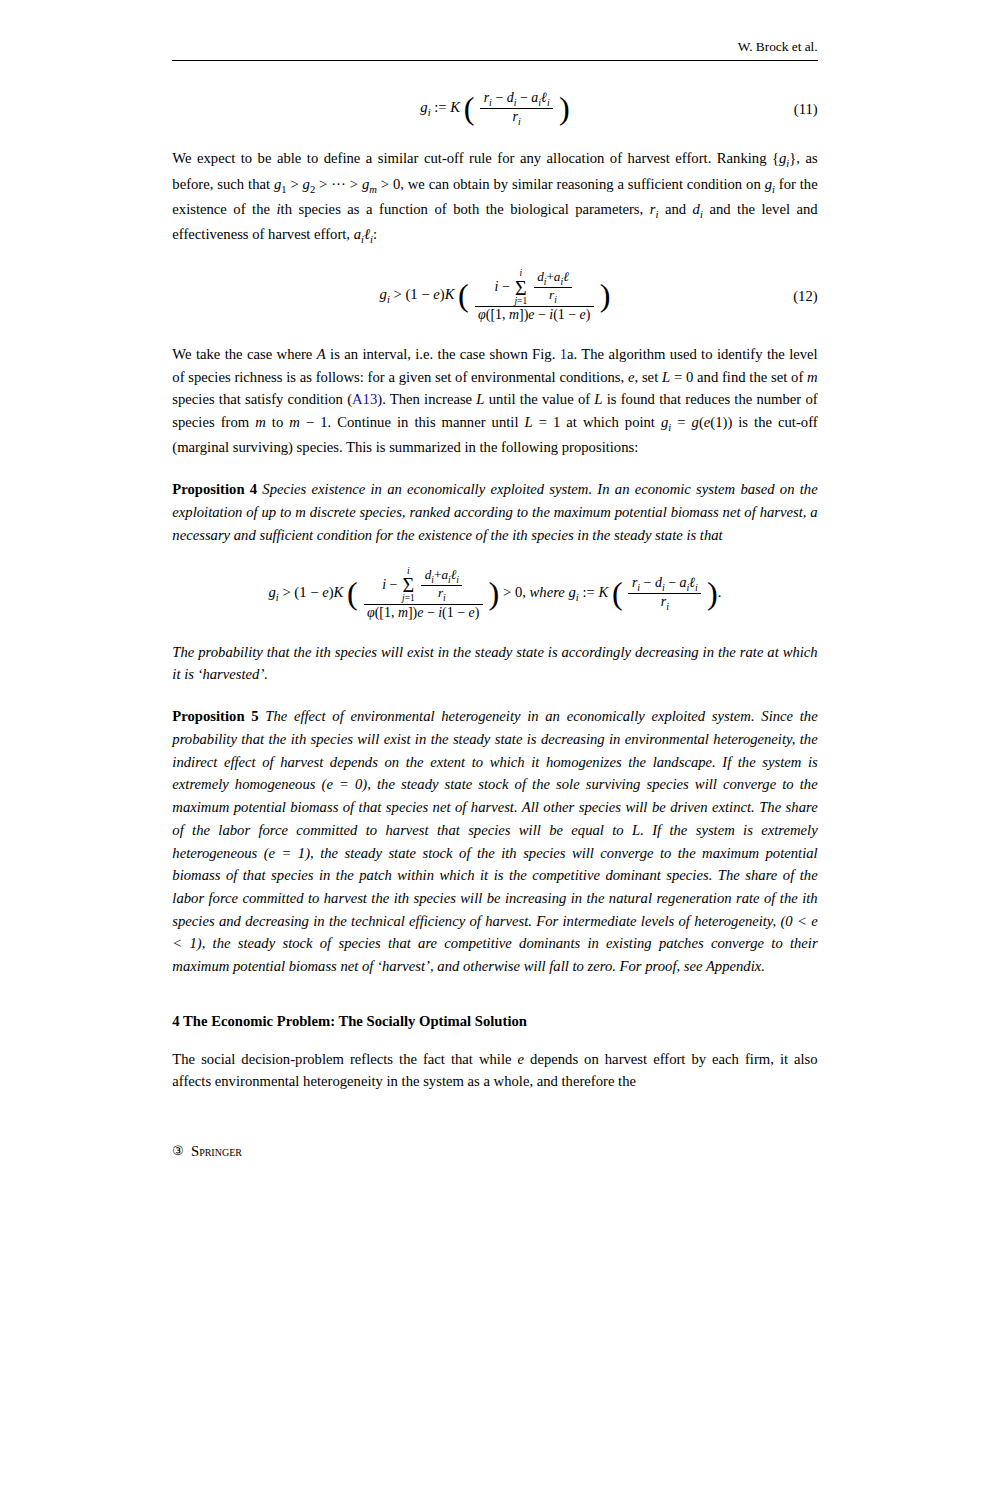W. Brock et al.
gi := K ( ri − di − aiℓi ri ) (11)
We expect to be able to define a similar cut-off rule for any allocation of harvest effort. Ranking {gi}, as before, such that g1 > g2 > ··· > gm > 0, we can obtain by similar reasoning a sufficient condition on gi for the existence of the ith species as a function of both the biological parameters, ri and di and the level and effectiveness of harvest effort, aiℓi:
gi > (1 − e)K ( i − iΣj=1 di+aiℓ ri φ([1, m])e − i(1 − e) ) (12)
We take the case where A is an interval, i.e. the case shown Fig. 1a. The algorithm used to identify the level of species richness is as follows: for a given set of environmental conditions, e, set L = 0 and find the set of m species that satisfy condition (A13). Then increase L until the value of L is found that reduces the number of species from m to m − 1. Continue in this manner until L = 1 at which point gi = g(e(1)) is the cut-off (marginal surviving) species. This is summarized in the following propositions:
Proposition 4 Species existence in an economically exploited system. In an economic system based on the exploitation of up to m discrete species, ranked according to the maximum potential biomass net of harvest, a necessary and sufficient condition for the existence of the ith species in the steady state is that
gi > (1 − e)K ( i − iΣj=1 di+aiℓi ri φ([1, m])e − i(1 − e) ) > 0, where gi := K ( ri − di − aiℓi ri ).
The probability that the ith species will exist in the steady state is accordingly decreasing in the rate at which it is ‘harvested’.
Proposition 5 The effect of environmental heterogeneity in an economically exploited system. Since the probability that the ith species will exist in the steady state is decreasing in environmental heterogeneity, the indirect effect of harvest depends on the extent to which it homogenizes the landscape. If the system is extremely homogeneous (e = 0), the steady state stock of the sole surviving species will converge to the maximum potential biomass of that species net of harvest. All other species will be driven extinct. The share of the labor force committed to harvest that species will be equal to L. If the system is extremely heterogeneous (e = 1), the steady state stock of the ith species will converge to the maximum potential biomass of that species in the patch within which it is the competitive dominant species. The share of the labor force committed to harvest the ith species will be increasing in the natural regeneration rate of the ith species and decreasing in the technical efficiency of harvest. For intermediate levels of heterogeneity, (0 < e < 1), the steady stock of species that are competitive dominants in existing patches converge to their maximum potential biomass net of ‘harvest’, and otherwise will fall to zero. For proof, see Appendix.
4 The Economic Problem: The Socially Optimal Solution
The social decision-problem reflects the fact that while e depends on harvest effort by each firm, it also affects environmental heterogeneity in the system as a whole, and therefore the
③ Springer